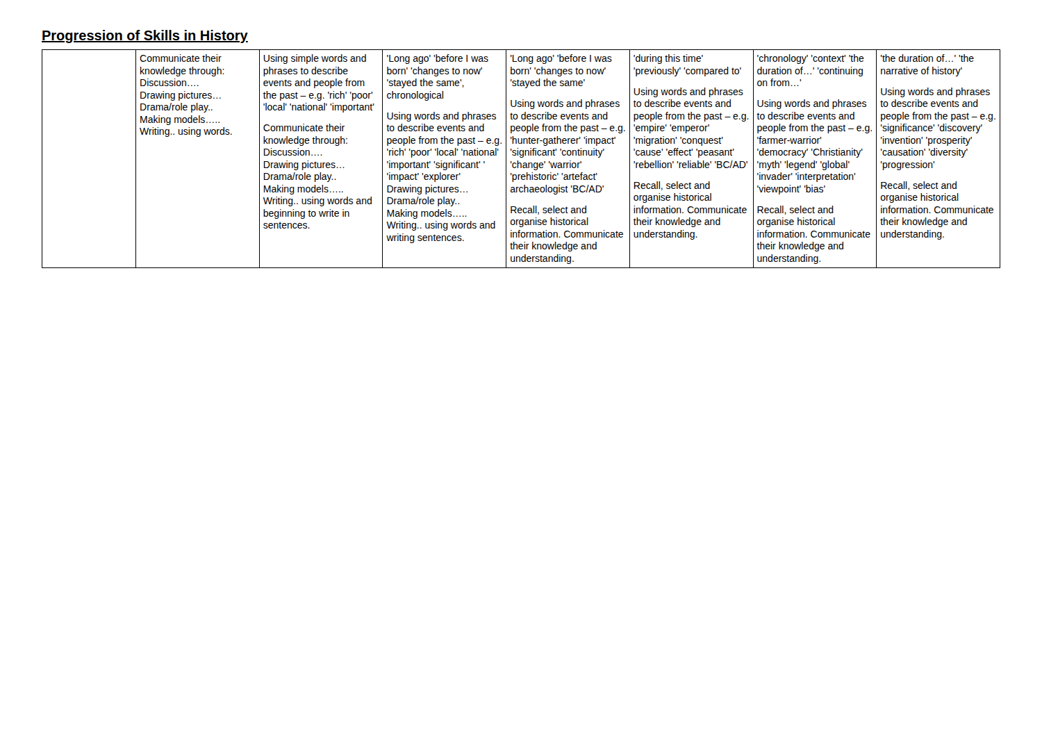Progression of Skills in History
| | Communicate their knowledge through: Discussion…. Drawing pictures… Drama/role play.. Making models….. Writing.. using words. | Using simple words and phrases to describe events and people from the past – e.g. 'rich' 'poor' 'local' 'national' 'important' Communicate their knowledge through: Discussion…. Drawing pictures… Drama/role play.. Making models….. Writing.. using words and beginning to write in sentences. | 'Long ago' 'before I was born' 'changes to now' 'stayed the same', chronological Using words and phrases to describe events and people from the past – e.g. 'rich' 'poor' 'local' 'national' 'important' 'significant' ' 'impact' 'explorer' Drawing pictures… Drama/role play.. Making models….. Writing.. using words and writing sentences. | 'Long ago' 'before I was born' 'changes to now' 'stayed the same' Using words and phrases to describe events and people from the past – e.g. 'hunter-gatherer' 'impact' 'significant' 'continuity' 'change' 'warrior' 'prehistoric' 'artefact' archaeologist 'BC/AD' Recall, select and organise historical information. Communicate their knowledge and understanding. | 'during this time' 'previously' 'compared to' Using words and phrases to describe events and people from the past – e.g. 'empire' 'emperor' 'migration' 'conquest' 'cause' 'effect' 'peasant' 'rebellion' 'reliable' 'BC/AD' Recall, select and organise historical information. Communicate their knowledge and understanding. | 'chronology' 'context' 'the duration of…' 'continuing on from…' Using words and phrases to describe events and people from the past – e.g. 'farmer-warrior' 'democracy' 'Christianity' 'myth' 'legend' 'global' 'invader' 'interpretation' 'viewpoint' 'bias' Recall, select and organise historical information. Communicate their knowledge and understanding. | 'the duration of…' 'the narrative of history' Using words and phrases to describe events and people from the past – e.g. 'significance' 'discovery' 'invention' 'prosperity' 'causation' 'diversity' 'progression' Recall, select and organise historical information. Communicate their knowledge and understanding. |